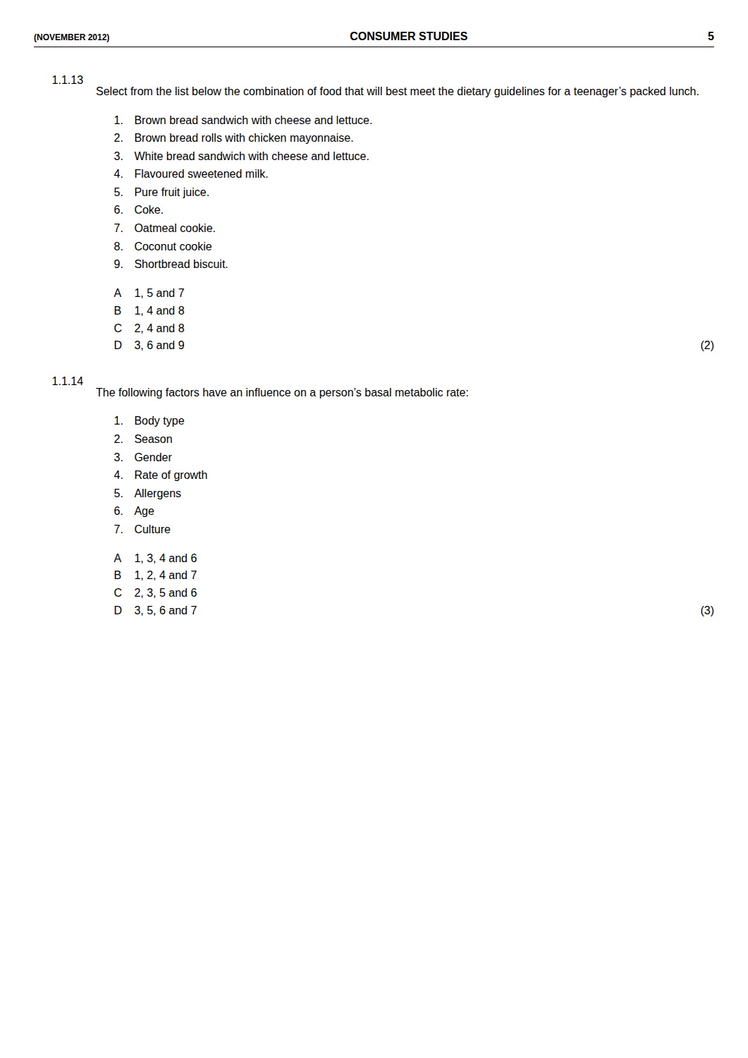(NOVEMBER 2012) CONSUMER STUDIES 5
1.1.13
Select from the list below the combination of food that will best meet the dietary guidelines for a teenager’s packed lunch.
1. Brown bread sandwich with cheese and lettuce.
2. Brown bread rolls with chicken mayonnaise.
3. White bread sandwich with cheese and lettuce.
4. Flavoured sweetened milk.
5. Pure fruit juice.
6. Coke.
7. Oatmeal cookie.
8. Coconut cookie
9. Shortbread biscuit.
A1, 5 and 7
B1, 4 and 8
C2, 4 and 8
D3, 6 and 9(2)
1.1.14
The following factors have an influence on a person’s basal metabolic rate:
1. Body type
2. Season
3. Gender
4. Rate of growth
5. Allergens
6. Age
7. Culture
A1, 3, 4 and 6
B1, 2, 4 and 7
C2, 3, 5 and 6
D3, 5, 6 and 7(3)